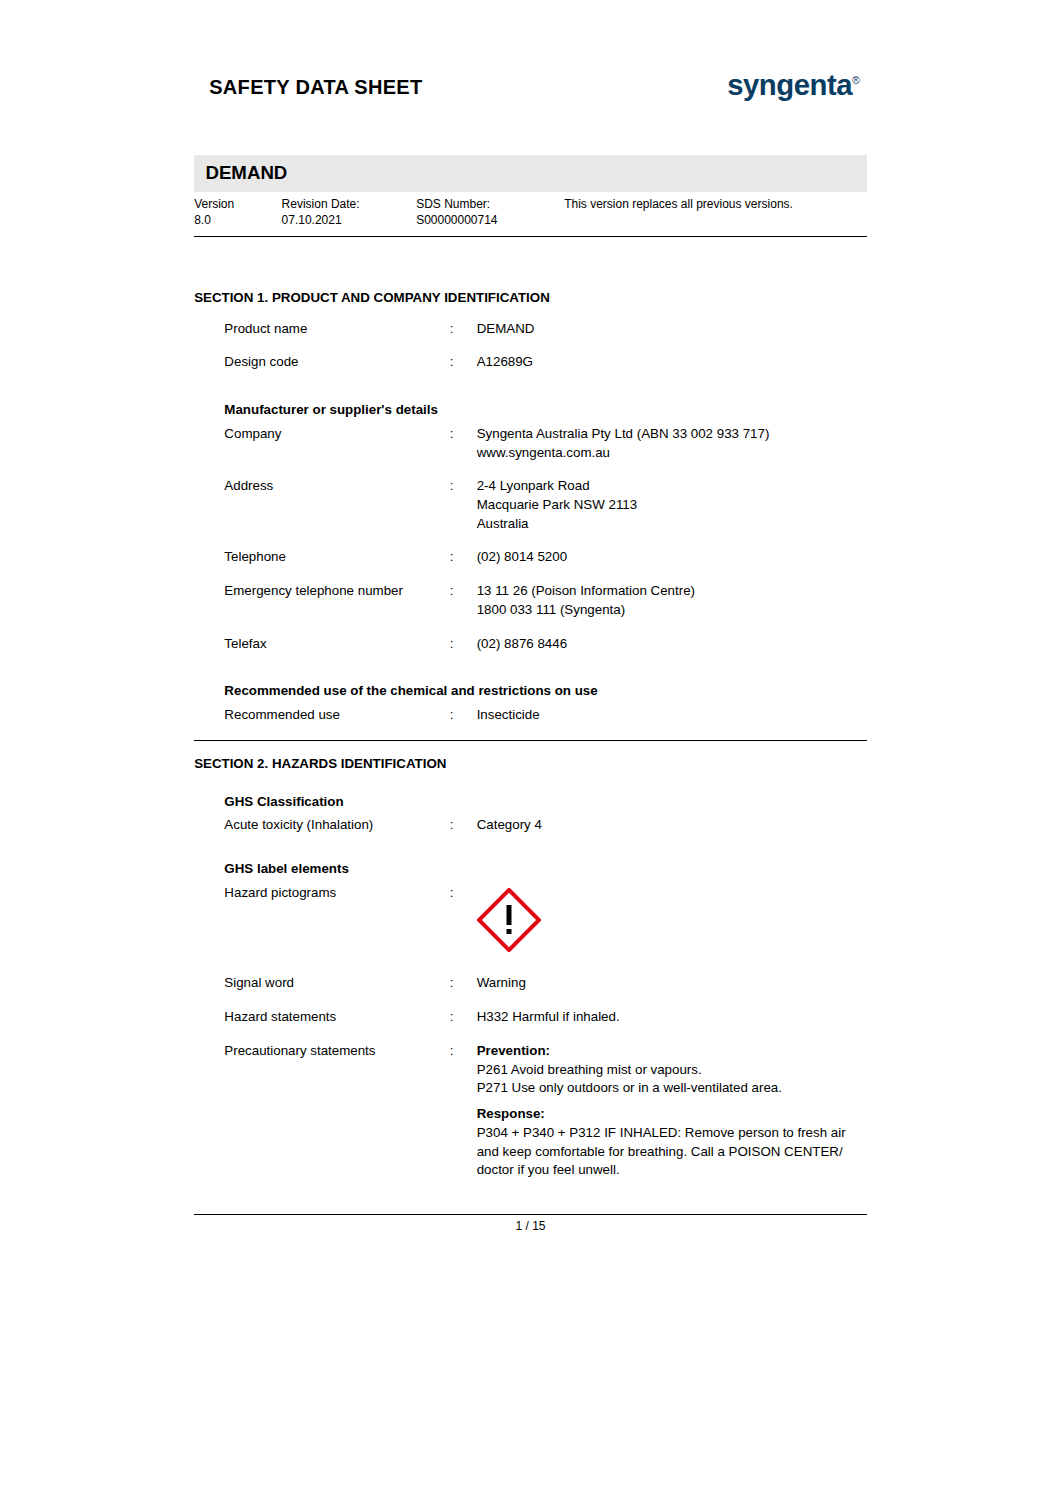SAFETY DATA SHEET
syngenta®
DEMAND
| Version 8.0 | Revision Date: 07.10.2021 | SDS Number: S00000000714 | This version replaces all previous versions. |
SECTION 1. PRODUCT AND COMPANY IDENTIFICATION
| Product name | : | DEMAND |
| Design code | : | A12689G |
Manufacturer or supplier's details
| Company | : | Syngenta Australia Pty Ltd (ABN 33 002 933 717) www.syngenta.com.au |
| Address | : | 2-4 Lyonpark Road Macquarie Park NSW 2113 Australia |
| Telephone | : | (02) 8014 5200 |
| Emergency telephone number | : | 13 11 26 (Poison Information Centre) 1800 033 111 (Syngenta) |
| Telefax | : | (02) 8876 8446 |
Recommended use of the chemical and restrictions on use
| Recommended use | : | Insecticide |
SECTION 2. HAZARDS IDENTIFICATION
GHS Classification
| Acute toxicity (Inhalation) | : | Category 4 |
GHS label elements
| Hazard pictograms | : | |
| Signal word | : | Warning |
| Hazard statements | : | H332 Harmful if inhaled. |
| Precautionary statements | : | Prevention: P261 Avoid breathing mist or vapours. P271 Use only outdoors or in a well-ventilated area. Response: P304 + P340 + P312 IF INHALED: Remove person to fresh air and keep comfortable for breathing. Call a POISON CENTER/ doctor if you feel unwell. |
1 / 15